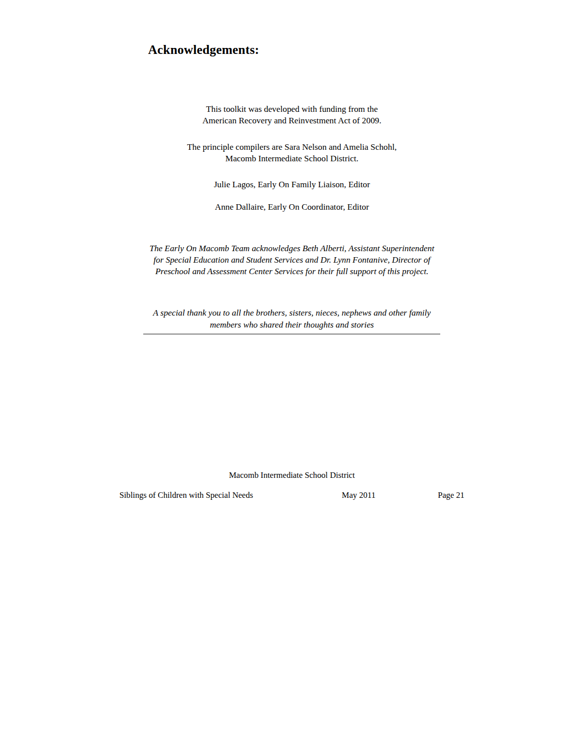Acknowledgements:
This toolkit was developed with funding from the
American Recovery and Reinvestment Act of 2009.
The principle compilers are Sara Nelson and Amelia Schohl,
Macomb Intermediate School District.
Julie Lagos, Early On Family Liaison, Editor
Anne Dallaire, Early On Coordinator, Editor
The Early On Macomb Team acknowledges Beth Alberti, Assistant Superintendent for Special Education and Student Services and Dr. Lynn Fontanive, Director of Preschool and Assessment Center Services for their full support of this project.
A special thank you to all the brothers, sisters, nieces, nephews and other family members who shared their thoughts and stories
Macomb Intermediate School District
Siblings of Children with Special Needs May 2011 Page 21